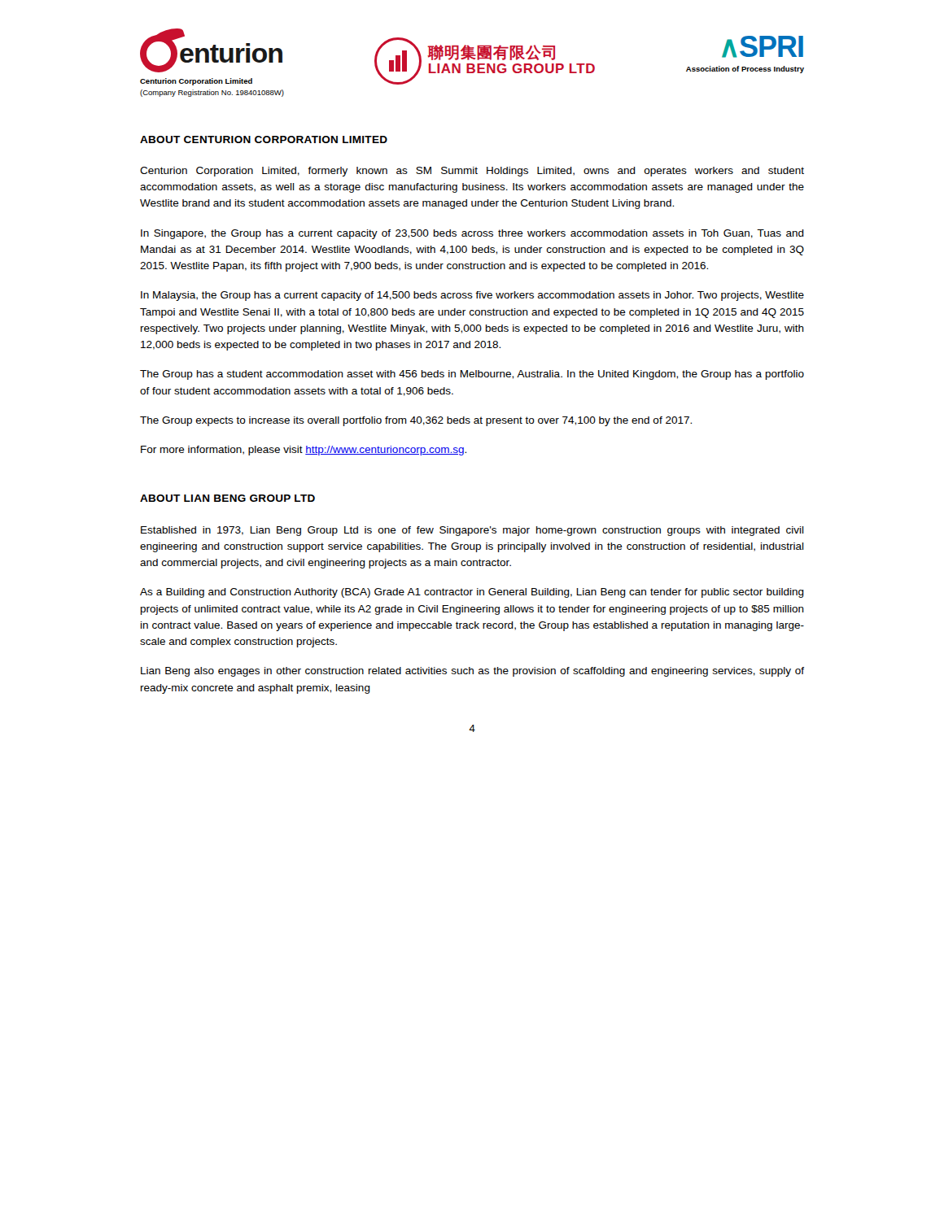enturion
Centurion Corporation Limited
(Company Registration No. 198401088W)
聯明集團有限公司
LIAN BENG GROUP LTD
∧SPRI
Association of Process Industry
ABOUT CENTURION CORPORATION LIMITED
Centurion Corporation Limited, formerly known as SM Summit Holdings Limited, owns and operates workers and student accommodation assets, as well as a storage disc manufacturing business. Its workers accommodation assets are managed under the Westlite brand and its student accommodation assets are managed under the Centurion Student Living brand.
In Singapore, the Group has a current capacity of 23,500 beds across three workers accommodation assets in Toh Guan, Tuas and Mandai as at 31 December 2014. Westlite Woodlands, with 4,100 beds, is under construction and is expected to be completed in 3Q 2015. Westlite Papan, its fifth project with 7,900 beds, is under construction and is expected to be completed in 2016.
In Malaysia, the Group has a current capacity of 14,500 beds across five workers accommodation assets in Johor. Two projects, Westlite Tampoi and Westlite Senai II, with a total of 10,800 beds are under construction and expected to be completed in 1Q 2015 and 4Q 2015 respectively. Two projects under planning, Westlite Minyak, with 5,000 beds is expected to be completed in 2016 and Westlite Juru, with 12,000 beds is expected to be completed in two phases in 2017 and 2018.
The Group has a student accommodation asset with 456 beds in Melbourne, Australia. In the United Kingdom, the Group has a portfolio of four student accommodation assets with a total of 1,906 beds.
The Group expects to increase its overall portfolio from 40,362 beds at present to over 74,100 by the end of 2017.
For more information, please visit http://www.centurioncorp.com.sg.
ABOUT LIAN BENG GROUP LTD
Established in 1973, Lian Beng Group Ltd is one of few Singapore's major home-grown construction groups with integrated civil engineering and construction support service capabilities. The Group is principally involved in the construction of residential, industrial and commercial projects, and civil engineering projects as a main contractor.
As a Building and Construction Authority (BCA) Grade A1 contractor in General Building, Lian Beng can tender for public sector building projects of unlimited contract value, while its A2 grade in Civil Engineering allows it to tender for engineering projects of up to $85 million in contract value. Based on years of experience and impeccable track record, the Group has established a reputation in managing large-scale and complex construction projects.
Lian Beng also engages in other construction related activities such as the provision of scaffolding and engineering services, supply of ready-mix concrete and asphalt premix, leasing
4